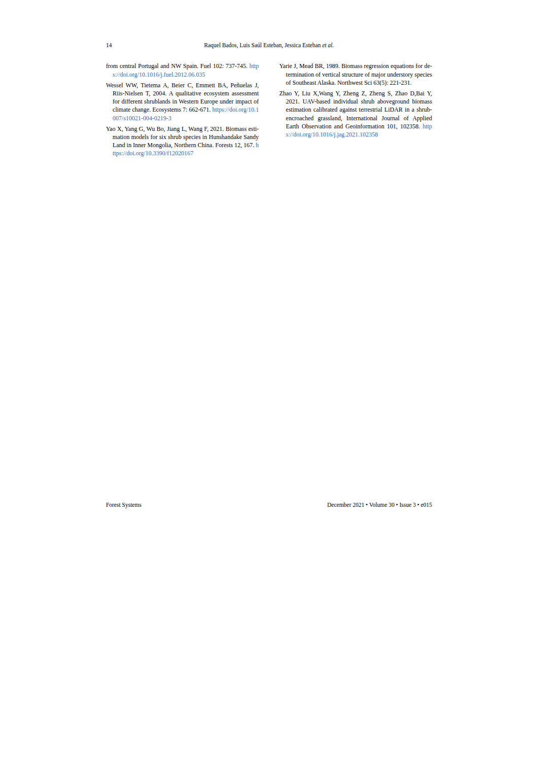14
Raquel Bados, Luis Saúl Esteban, Jessica Esteban et al.
from central Portugal and NW Spain. Fuel 102: 737-745. https://doi.org/10.1016/j.fuel.2012.06.035
Wessel WW, Tietema A, Beier C, Emmett BA, Peñuelas J, Riis-Nielsen T, 2004. A qualitative ecosystem assessment for different shrublands in Western Europe under impact of climate change. Ecosystems 7: 662-671. https://doi.org/10.1007/s10021-004-0219-3
Yao X, Yang G, Wu Bo, Jiang L, Wang F, 2021. Biomass estimation models for six shrub species in Hunshandake Sandy Land in Inner Mongolia, Northern China. Forests 12, 167. https://doi.org/10.3390/f12020167
Yarie J, Mead BR, 1989. Biomass regression equations for determination of vertical structure of major understory species of Southeast Alaska. Northwest Sci 63(5): 221-231.
Zhao Y, Liu X,Wang Y, Zheng Z, Zheng S, Zhao D,Bai Y, 2021. UAV-based individual shrub aboveground biomass estimation calibrated against terrestrial LiDAR in a shrub-encroached grassland, International Journal of Applied Earth Observation and Geoinformation 101, 102358. https://doi.org/10.1016/j.jag.2021.102358
Forest Systems
December 2021 • Volume 30 • Issue 3 • e015